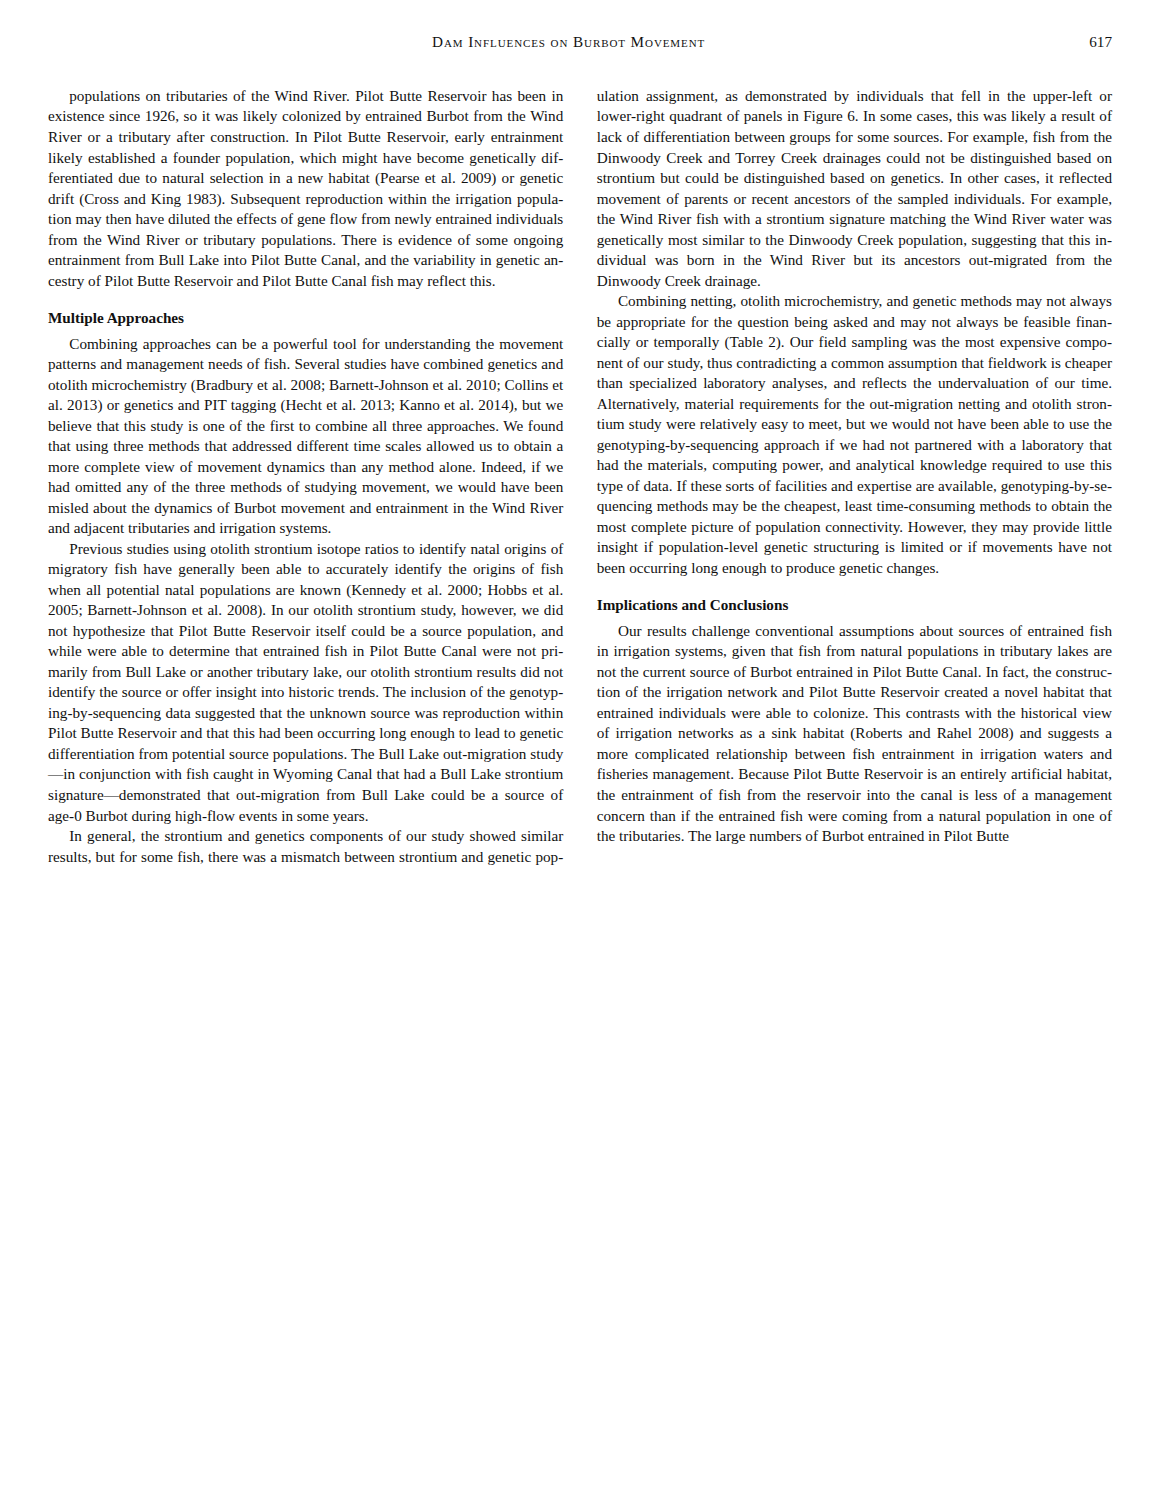Dam Influences on Burbot Movement 617
populations on tributaries of the Wind River. Pilot Butte Reservoir has been in existence since 1926, so it was likely colonized by entrained Burbot from the Wind River or a tributary after construction. In Pilot Butte Reservoir, early entrainment likely established a founder population, which might have become genetically differentiated due to natural selection in a new habitat (Pearse et al. 2009) or genetic drift (Cross and King 1983). Subsequent reproduction within the irrigation population may then have diluted the effects of gene flow from newly entrained individuals from the Wind River or tributary populations. There is evidence of some ongoing entrainment from Bull Lake into Pilot Butte Canal, and the variability in genetic ancestry of Pilot Butte Reservoir and Pilot Butte Canal fish may reflect this.
Multiple Approaches
Combining approaches can be a powerful tool for understanding the movement patterns and management needs of fish. Several studies have combined genetics and otolith microchemistry (Bradbury et al. 2008; Barnett-Johnson et al. 2010; Collins et al. 2013) or genetics and PIT tagging (Hecht et al. 2013; Kanno et al. 2014), but we believe that this study is one of the first to combine all three approaches. We found that using three methods that addressed different time scales allowed us to obtain a more complete view of movement dynamics than any method alone. Indeed, if we had omitted any of the three methods of studying movement, we would have been misled about the dynamics of Burbot movement and entrainment in the Wind River and adjacent tributaries and irrigation systems.
Previous studies using otolith strontium isotope ratios to identify natal origins of migratory fish have generally been able to accurately identify the origins of fish when all potential natal populations are known (Kennedy et al. 2000; Hobbs et al. 2005; Barnett-Johnson et al. 2008). In our otolith strontium study, however, we did not hypothesize that Pilot Butte Reservoir itself could be a source population, and while were able to determine that entrained fish in Pilot Butte Canal were not primarily from Bull Lake or another tributary lake, our otolith strontium results did not identify the source or offer insight into historic trends. The inclusion of the genotyping-by-sequencing data suggested that the unknown source was reproduction within Pilot Butte Reservoir and that this had been occurring long enough to lead to genetic differentiation from potential source populations. The Bull Lake out-migration study—in conjunction with fish caught in Wyoming Canal that had a Bull Lake strontium signature—demonstrated that out-migration from Bull Lake could be a source of age-0 Burbot during high-flow events in some years.
In general, the strontium and genetics components of our study showed similar results, but for some fish, there was a mismatch between strontium and genetic population assignment, as demonstrated by individuals that fell in the upper-left or lower-right quadrant of panels in Figure 6. In some cases, this was likely a result of lack of differentiation between groups for some sources. For example, fish from the Dinwoody Creek and Torrey Creek drainages could not be distinguished based on strontium but could be distinguished based on genetics. In other cases, it reflected movement of parents or recent ancestors of the sampled individuals. For example, the Wind River fish with a strontium signature matching the Wind River water was genetically most similar to the Dinwoody Creek population, suggesting that this individual was born in the Wind River but its ancestors out-migrated from the Dinwoody Creek drainage.
Combining netting, otolith microchemistry, and genetic methods may not always be appropriate for the question being asked and may not always be feasible financially or temporally (Table 2). Our field sampling was the most expensive component of our study, thus contradicting a common assumption that fieldwork is cheaper than specialized laboratory analyses, and reflects the undervaluation of our time. Alternatively, material requirements for the out-migration netting and otolith strontium study were relatively easy to meet, but we would not have been able to use the genotyping-by-sequencing approach if we had not partnered with a laboratory that had the materials, computing power, and analytical knowledge required to use this type of data. If these sorts of facilities and expertise are available, genotyping-by-sequencing methods may be the cheapest, least time-consuming methods to obtain the most complete picture of population connectivity. However, they may provide little insight if population-level genetic structuring is limited or if movements have not been occurring long enough to produce genetic changes.
Implications and Conclusions
Our results challenge conventional assumptions about sources of entrained fish in irrigation systems, given that fish from natural populations in tributary lakes are not the current source of Burbot entrained in Pilot Butte Canal. In fact, the construction of the irrigation network and Pilot Butte Reservoir created a novel habitat that entrained individuals were able to colonize. This contrasts with the historical view of irrigation networks as a sink habitat (Roberts and Rahel 2008) and suggests a more complicated relationship between fish entrainment in irrigation waters and fisheries management. Because Pilot Butte Reservoir is an entirely artificial habitat, the entrainment of fish from the reservoir into the canal is less of a management concern than if the entrained fish were coming from a natural population in one of the tributaries. The large numbers of Burbot entrained in Pilot Butte